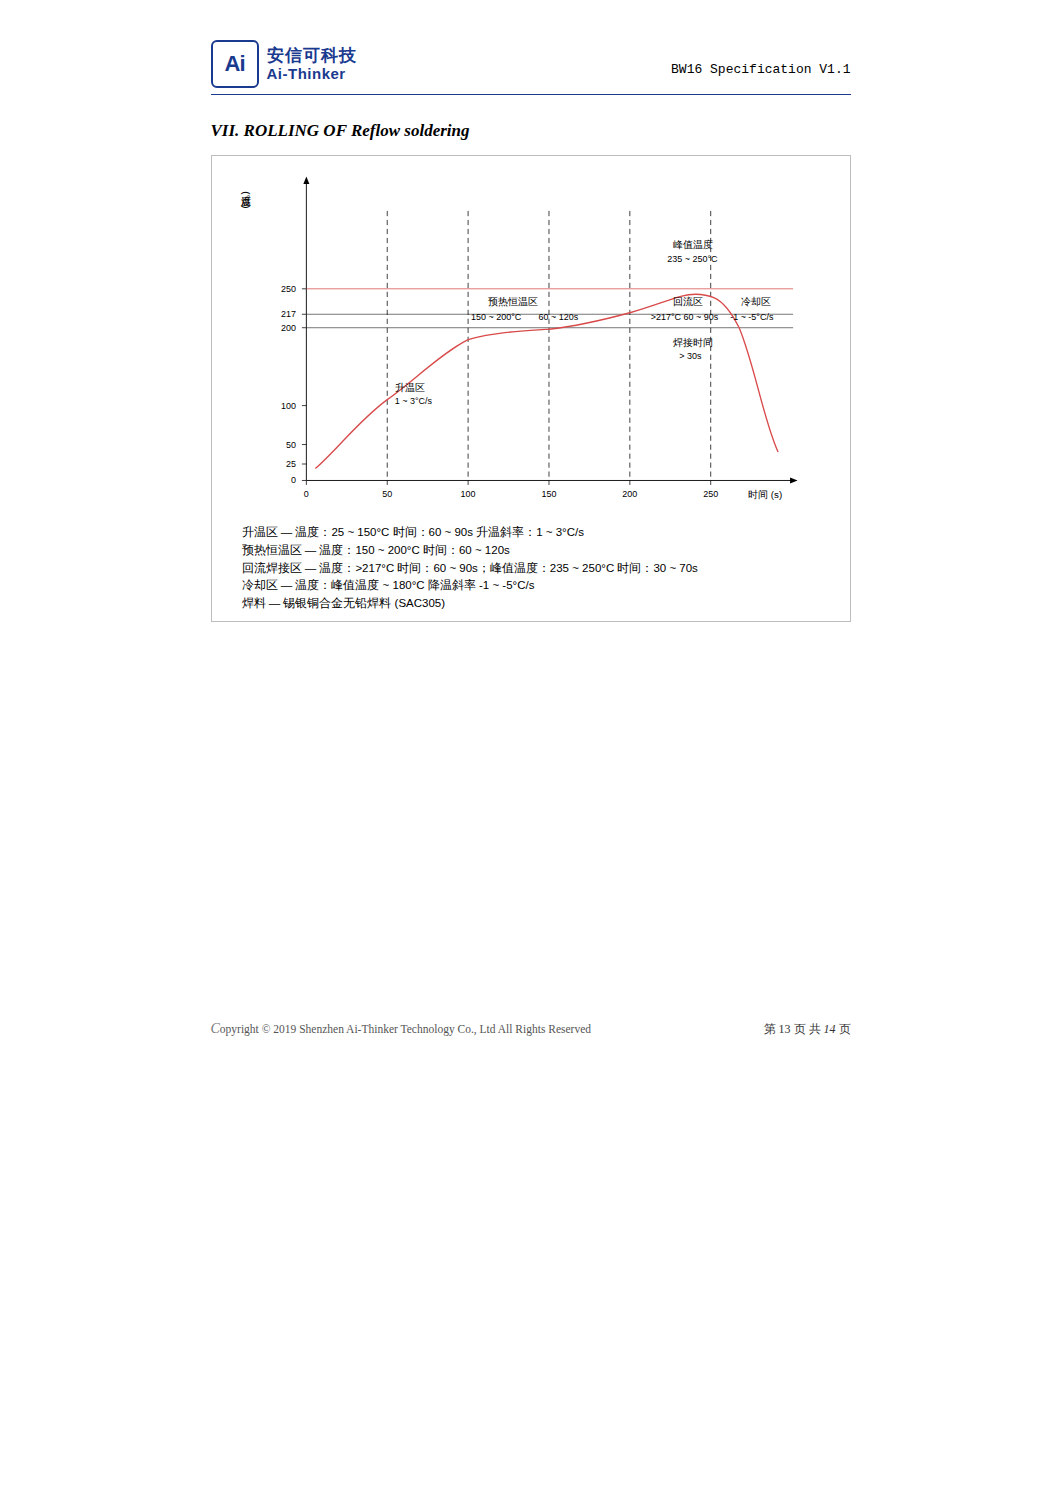Ai
安信可科技
Ai-Thinker
BW16 Specification V1.1
VII. ROLLING OF Reflow soldering
温度 (°C) 时间 (s) 0 25 50 100 200 217 250 0 50 100 150 200 250 升温区 1 ~ 3°C/s 预热恒温区 150 ~ 200°C 60 ~ 120s 峰值温度 235 ~ 250°C 回流区 >217°C 60 ~ 90s 冷却区 -1 ~ -5°C/s 焊接时间 > 30s
升温区 — 温度：25 ~ 150°C 时间：60 ~ 90s 升温斜率：1 ~ 3°C/s
预热恒温区 — 温度：150 ~ 200°C 时间：60 ~ 120s
回流焊接区 — 温度：>217°C 时间：60 ~ 90s；峰值温度：235 ~ 250°C 时间：30 ~ 70s
冷却区 — 温度：峰值温度 ~ 180°C 降温斜率 -1 ~ -5°C/s
焊料 — 锡银铜合金无铅焊料 (SAC305)
Copyright © 2019 Shenzhen Ai-Thinker Technology Co., Ltd All Rights Reserved
第 13 页 共 14 页